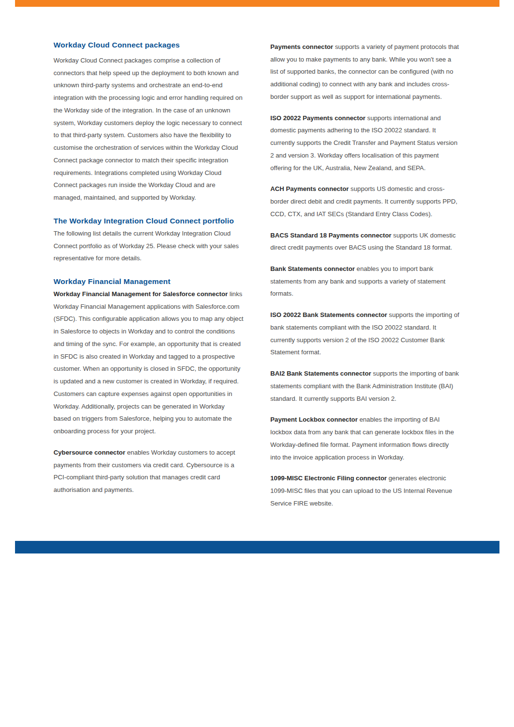Workday Cloud Connect packages
Workday Cloud Connect packages comprise a collection of connectors that help speed up the deployment to both known and unknown third-party systems and orchestrate an end-to-end integration with the processing logic and error handling required on the Workday side of the integration. In the case of an unknown system, Workday customers deploy the logic necessary to connect to that third-party system. Customers also have the flexibility to customise the orchestration of services within the Workday Cloud Connect package connector to match their specific integration requirements. Integrations completed using Workday Cloud Connect packages run inside the Workday Cloud and are managed, maintained, and supported by Workday.
The Workday Integration Cloud Connect portfolio
The following list details the current Workday Integration Cloud Connect portfolio as of Workday 25. Please check with your sales representative for more details.
Workday Financial Management
Workday Financial Management for Salesforce connector links Workday Financial Management applications with Salesforce.com (SFDC). This configurable application allows you to map any object in Salesforce to objects in Workday and to control the conditions and timing of the sync. For example, an opportunity that is created in SFDC is also created in Workday and tagged to a prospective customer. When an opportunity is closed in SFDC, the opportunity is updated and a new customer is created in Workday, if required. Customers can capture expenses against open opportunities in Workday. Additionally, projects can be generated in Workday based on triggers from Salesforce, helping you to automate the onboarding process for your project.
Cybersource connector enables Workday customers to accept payments from their customers via credit card. Cybersource is a PCI-compliant third-party solution that manages credit card authorisation and payments.
Payments connector supports a variety of payment protocols that allow you to make payments to any bank. While you won't see a list of supported banks, the connector can be configured (with no additional coding) to connect with any bank and includes cross-border support as well as support for international payments.
ISO 20022 Payments connector supports international and domestic payments adhering to the ISO 20022 standard. It currently supports the Credit Transfer and Payment Status version 2 and version 3. Workday offers localisation of this payment offering for the UK, Australia, New Zealand, and SEPA.
ACH Payments connector supports US domestic and cross-border direct debit and credit payments. It currently supports PPD, CCD, CTX, and IAT SECs (Standard Entry Class Codes).
BACS Standard 18 Payments connector supports UK domestic direct credit payments over BACS using the Standard 18 format.
Bank Statements connector enables you to import bank statements from any bank and supports a variety of statement formats.
ISO 20022 Bank Statements connector supports the importing of bank statements compliant with the ISO 20022 standard. It currently supports version 2 of the ISO 20022 Customer Bank Statement format.
BAI2 Bank Statements connector supports the importing of bank statements compliant with the Bank Administration Institute (BAI) standard. It currently supports BAI version 2.
Payment Lockbox connector enables the importing of BAI lockbox data from any bank that can generate lockbox files in the Workday-defined file format. Payment information flows directly into the invoice application process in Workday.
1099-MISC Electronic Filing connector generates electronic 1099-MISC files that you can upload to the US Internal Revenue Service FIRE website.